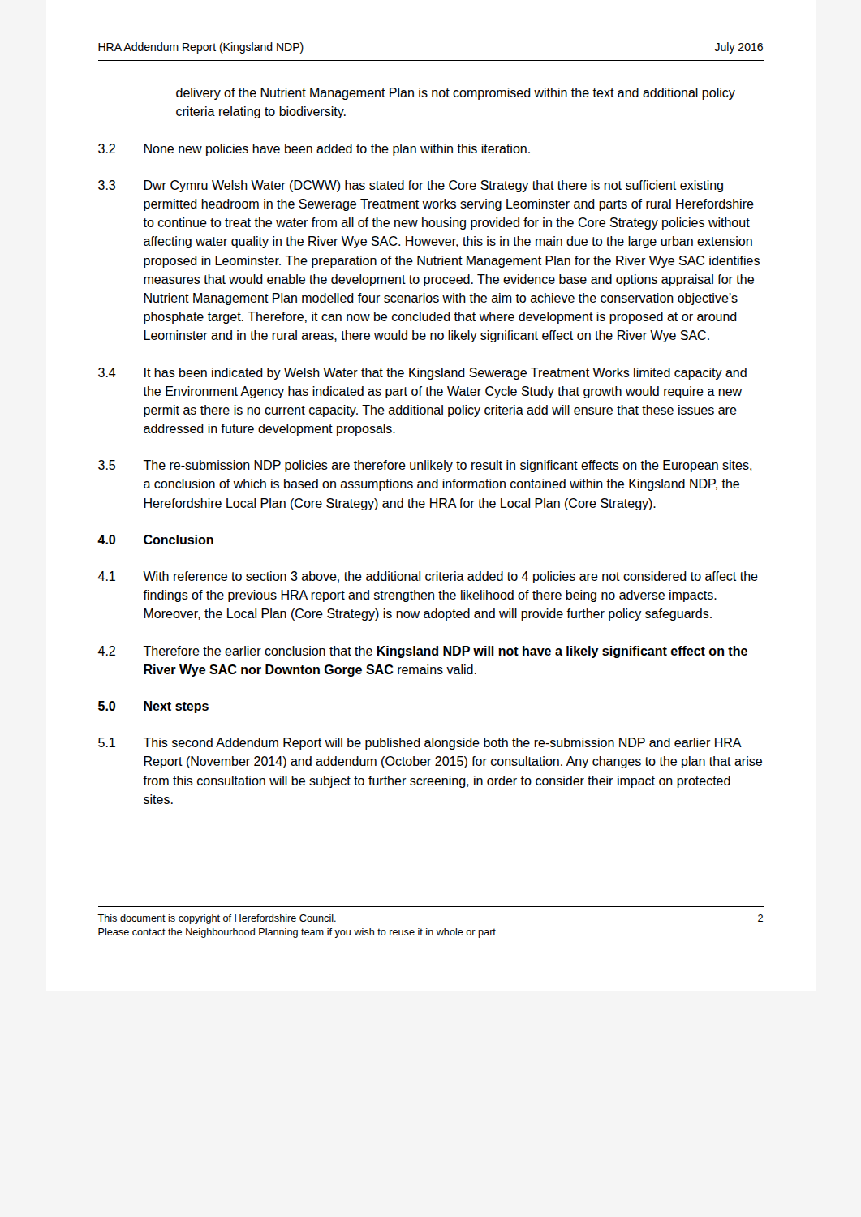HRA Addendum Report (Kingsland NDP)
July 2016
delivery of the Nutrient Management Plan is not compromised within the text and additional policy criteria relating to biodiversity.
3.2
None new policies have been added to the plan within this iteration.
3.3
Dwr Cymru Welsh Water (DCWW) has stated for the Core Strategy that there is not sufficient existing permitted headroom in the Sewerage Treatment works serving Leominster and parts of rural Herefordshire to continue to treat the water from all of the new housing provided for in the Core Strategy policies without affecting water quality in the River Wye SAC. However, this is in the main due to the large urban extension proposed in Leominster. The preparation of the Nutrient Management Plan for the River Wye SAC identifies measures that would enable the development to proceed. The evidence base and options appraisal for the Nutrient Management Plan modelled four scenarios with the aim to achieve the conservation objective’s phosphate target. Therefore, it can now be concluded that where development is proposed at or around Leominster and in the rural areas, there would be no likely significant effect on the River Wye SAC.
3.4
It has been indicated by Welsh Water that the Kingsland Sewerage Treatment Works limited capacity and the Environment Agency has indicated as part of the Water Cycle Study that growth would require a new permit as there is no current capacity. The additional policy criteria add will ensure that these issues are addressed in future development proposals.
3.5
The re-submission NDP policies are therefore unlikely to result in significant effects on the European sites, a conclusion of which is based on assumptions and information contained within the Kingsland NDP, the Herefordshire Local Plan (Core Strategy) and the HRA for the Local Plan (Core Strategy).
4.0
Conclusion
4.1
With reference to section 3 above, the additional criteria added to 4 policies are not considered to affect the findings of the previous HRA report and strengthen the likelihood of there being no adverse impacts. Moreover, the Local Plan (Core Strategy) is now adopted and will provide further policy safeguards.
4.2
Therefore the earlier conclusion that the Kingsland NDP will not have a likely significant effect on the River Wye SAC nor Downton Gorge SAC remains valid.
5.0
Next steps
5.1
This second Addendum Report will be published alongside both the re-submission NDP and earlier HRA Report (November 2014) and addendum (October 2015) for consultation. Any changes to the plan that arise from this consultation will be subject to further screening, in order to consider their impact on protected sites.
This document is copyright of Herefordshire Council. 2
Please contact the Neighbourhood Planning team if you wish to reuse it in whole or part